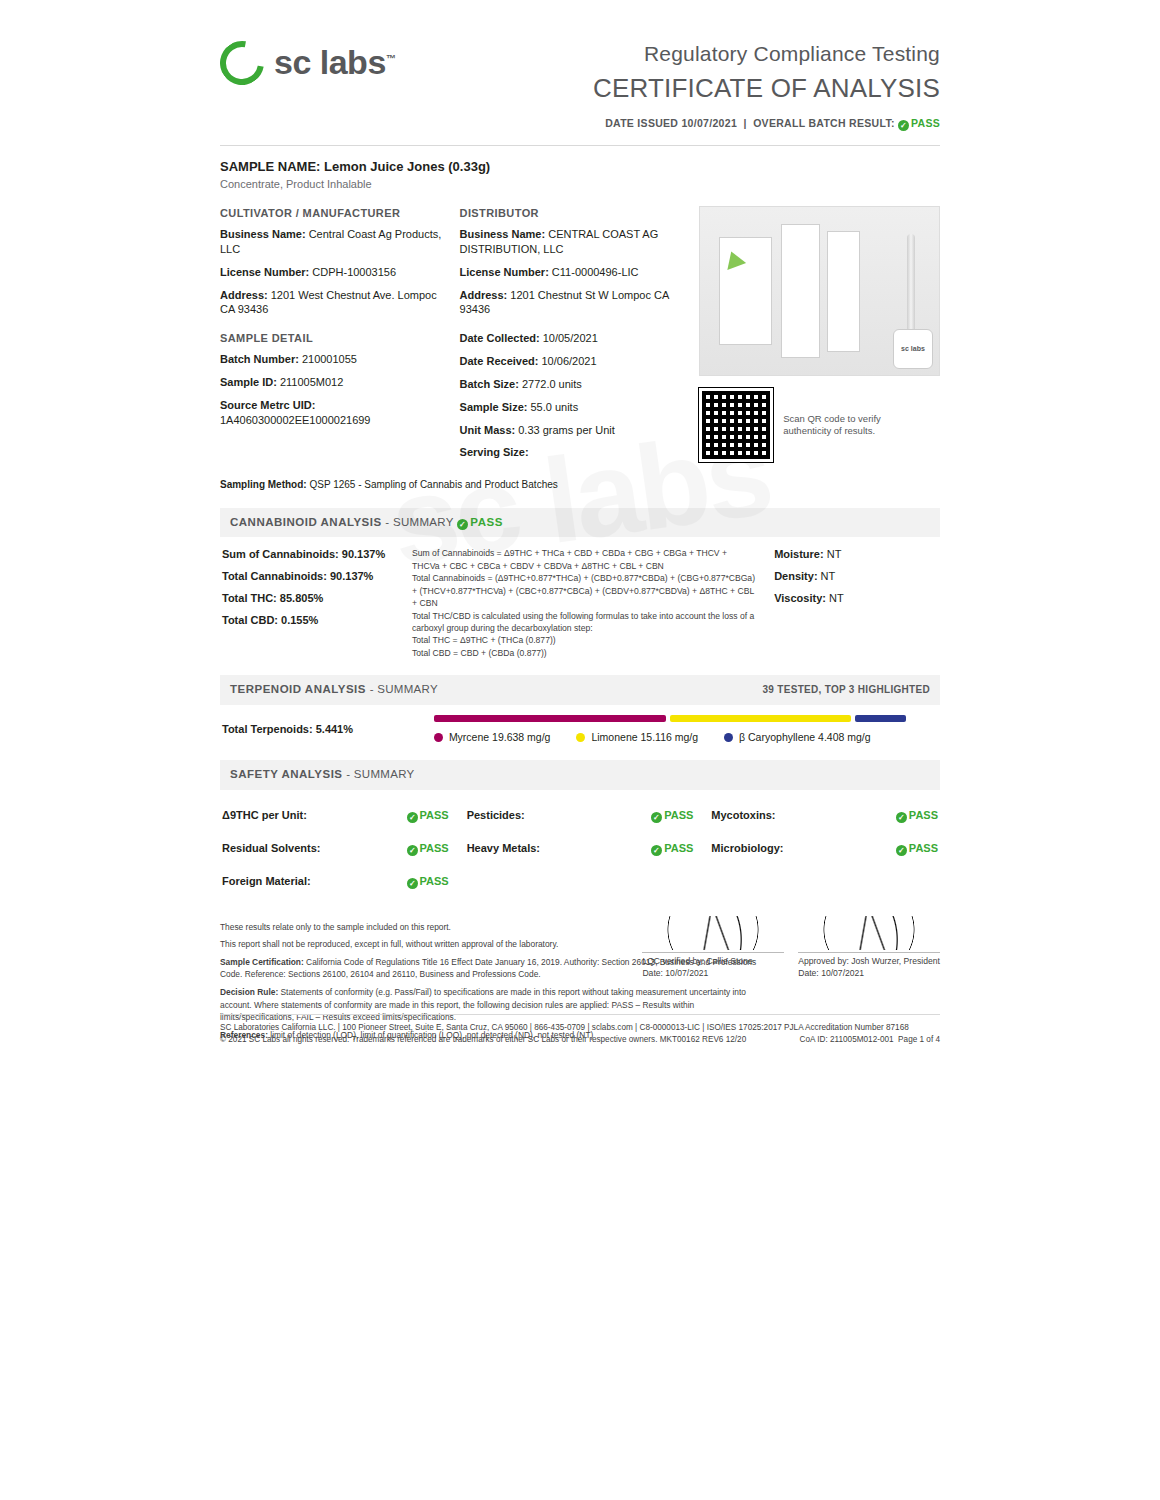sc labs
sc labs™
Regulatory Compliance Testing
CERTIFICATE OF ANALYSIS
DATE ISSUED 10/07/2021 | OVERALL BATCH RESULT: ✓PASS
SAMPLE NAME: Lemon Juice Jones (0.33g)
Concentrate, Product Inhalable
CULTIVATOR / MANUFACTURER
Business Name: Central Coast Ag Products, LLC
License Number: CDPH-10003156
Address: 1201 West Chestnut Ave. Lompoc CA 93436
SAMPLE DETAIL
Batch Number: 210001055
Sample ID: 211005M012
Source Metrc UID:
1A4060300002EE1000021699
DISTRIBUTOR
Business Name: CENTRAL COAST AG DISTRIBUTION, LLC
License Number: C11-0000496-LIC
Address: 1201 Chestnut St W Lompoc CA 93436
Date Collected: 10/05/2021
Date Received: 10/06/2021
Batch Size: 2772.0 units
Sample Size: 55.0 units
Unit Mass: 0.33 grams per Unit
Serving Size:
sc labs
Scan QR code to verify
authenticity of results.
Sampling Method: QSP 1265 - Sampling of Cannabis and Product Batches
CANNABINOID ANALYSIS - SUMMARY ✓PASS
Sum of Cannabinoids: 90.137%
Total Cannabinoids: 90.137%
Total THC: 85.805%
Total CBD: 0.155%
Sum of Cannabinoids = Δ9THC + THCa + CBD + CBDa + CBG + CBGa + THCV + THCVa + CBC + CBCa + CBDV + CBDVa + Δ8THC + CBL + CBN
Total Cannabinoids = (Δ9THC+0.877*THCa) + (CBD+0.877*CBDa) + (CBG+0.877*CBGa) + (THCV+0.877*THCVa) + (CBC+0.877*CBCa) + (CBDV+0.877*CBDVa) + Δ8THC + CBL + CBN
Total THC/CBD is calculated using the following formulas to take into account the loss of a carboxyl group during the decarboxylation step:
Total THC = Δ9THC + (THCa (0.877))
Total CBD = CBD + (CBDa (0.877))
Moisture: NT
Density: NT
Viscosity: NT
TERPENOID ANALYSIS - SUMMARY
39 TESTED, TOP 3 HIGHLIGHTED
Total Terpenoids: 5.441%
Myrcene 19.638 mg/g
Limonene 15.116 mg/g
β Caryophyllene 4.408 mg/g
SAFETY ANALYSIS - SUMMARY
Δ9THC per Unit: ✓PASS
Pesticides: ✓PASS
Mycotoxins: ✓PASS
Residual Solvents: ✓PASS
Heavy Metals: ✓PASS
Microbiology: ✓PASS
Foreign Material: ✓PASS
These results relate only to the sample included on this report.
This report shall not be reproduced, except in full, without written approval of the laboratory.
Sample Certification: California Code of Regulations Title 16 Effect Date January 16, 2019. Authority: Section 26013, Business and Professions Code. Reference: Sections 26100, 26104 and 26110, Business and Professions Code.
Decision Rule: Statements of conformity (e.g. Pass/Fail) to specifications are made in this report without taking measurement uncertainty into account. Where statements of conformity are made in this report, the following decision rules are applied: PASS – Results within limits/specifications, FAIL – Results exceed limits/specifications.
References: limit of detection (LOD), limit of quantification (LOQ), not detected (ND), not tested (NT)
LQC verified by: Callie Stone
Date: 10/07/2021
Approved by: Josh Wurzer, President
Date: 10/07/2021
SC Laboratories California LLC. | 100 Pioneer Street, Suite E, Santa Cruz, CA 95060 | 866-435-0709 | sclabs.com | C8-0000013-LIC | ISO/IES 17025:2017 PJLA Accreditation Number 87168
© 2021 SC Labs all rights reserved. Trademarks referenced are trademarks of either SC Labs or their respective owners. MKT00162 REV6 12/20 CoA ID: 211005M012-001 Page 1 of 4